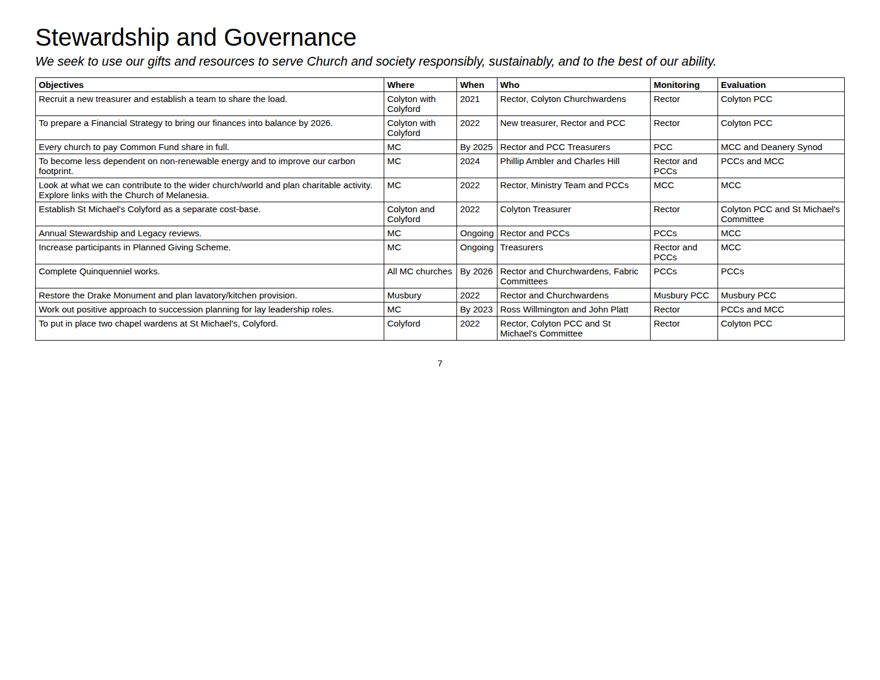Stewardship and Governance
We seek to use our gifts and resources to serve Church and society responsibly, sustainably, and to the best of our ability.
| Objectives | Where | When | Who | Monitoring | Evaluation |
| --- | --- | --- | --- | --- | --- |
| Recruit a new treasurer and establish a team to share the load. | Colyton with Colyford | 2021 | Rector, Colyton Churchwardens | Rector | Colyton PCC |
| To prepare a Financial Strategy to bring our finances into balance by 2026. | Colyton with Colyford | 2022 | New treasurer, Rector and PCC | Rector | Colyton PCC |
| Every church to pay Common Fund share in full. | MC | By 2025 | Rector and PCC Treasurers | PCC | MCC and Deanery Synod |
| To become less dependent on non-renewable energy and to improve our carbon footprint. | MC | 2024 | Phillip Ambler and Charles Hill | Rector and PCCs | PCCs and MCC |
| Look at what we can contribute to the wider church/world and plan charitable activity. Explore links with the Church of Melanesia. | MC | 2022 | Rector, Ministry Team and PCCs | MCC | MCC |
| Establish St Michael's Colyford as a separate cost-base. | Colyton and Colyford | 2022 | Colyton Treasurer | Rector | Colyton PCC and St Michael's Committee |
| Annual Stewardship and Legacy reviews. | MC | Ongoing | Rector and PCCs | PCCs | MCC |
| Increase participants in Planned Giving Scheme. | MC | Ongoing | Treasurers | Rector and PCCs | MCC |
| Complete Quinquenniel works. | All MC churches | By 2026 | Rector and Churchwardens, Fabric Committees | PCCs | PCCs |
| Restore the Drake Monument and plan lavatory/kitchen provision. | Musbury | 2022 | Rector and Churchwardens | Musbury PCC | Musbury PCC |
| Work out positive approach to succession planning for lay leadership roles. | MC | By 2023 | Ross Willmington and John Platt | Rector | PCCs and MCC |
| To put in place two chapel wardens at St Michael's, Colyford. | Colyford | 2022 | Rector, Colyton PCC and St Michael's Committee | Rector | Colyton PCC |
7